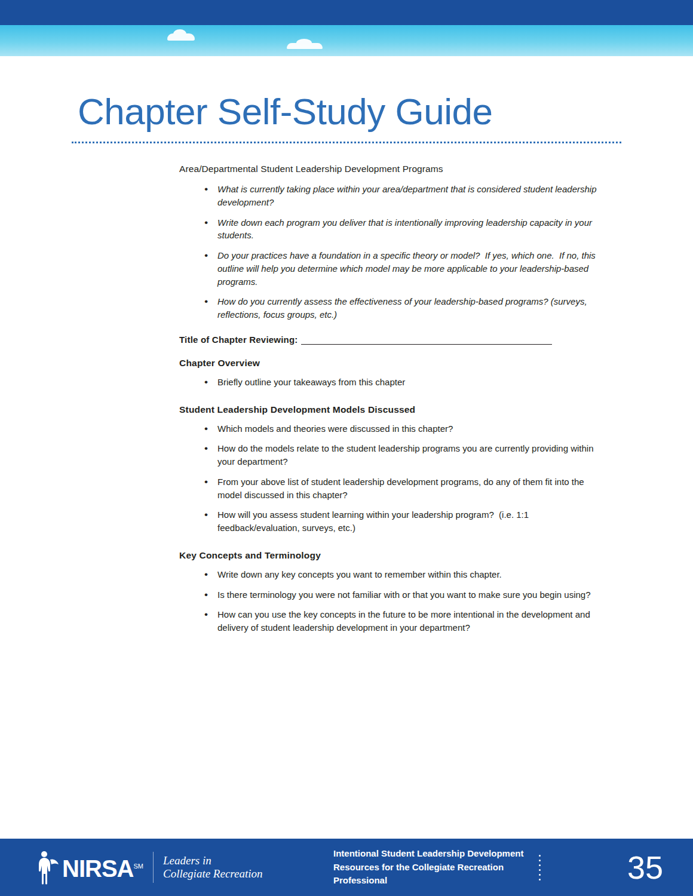Chapter Self-Study Guide
Area/Departmental Student Leadership Development Programs
What is currently taking place within your area/department that is considered student leadership development?
Write down each program you deliver that is intentionally improving leadership capacity in your students.
Do your practices have a foundation in a specific theory or model? If yes, which one. If no, this outline will help you determine which model may be more applicable to your leadership-based programs.
How do you currently assess the effectiveness of your leadership-based programs? (surveys, reflections, focus groups, etc.)
Title of Chapter Reviewing:
Chapter Overview
Briefly outline your takeaways from this chapter
Student Leadership Development Models Discussed
Which models and theories were discussed in this chapter?
How do the models relate to the student leadership programs you are currently providing within your department?
From your above list of student leadership development programs, do any of them fit into the model discussed in this chapter?
How will you assess student learning within your leadership program? (i.e. 1:1 feedback/evaluation, surveys, etc.)
Key Concepts and Terminology
Write down any key concepts you want to remember within this chapter.
Is there terminology you were not familiar with or that you want to make sure you begin using?
How can you use the key concepts in the future to be more intentional in the development and delivery of student leadership development in your department?
NIRSASM
Leaders in
Collegiate Recreation
Intentional Student Leadership Development
Resources for the Collegiate Recreation
Professional
35